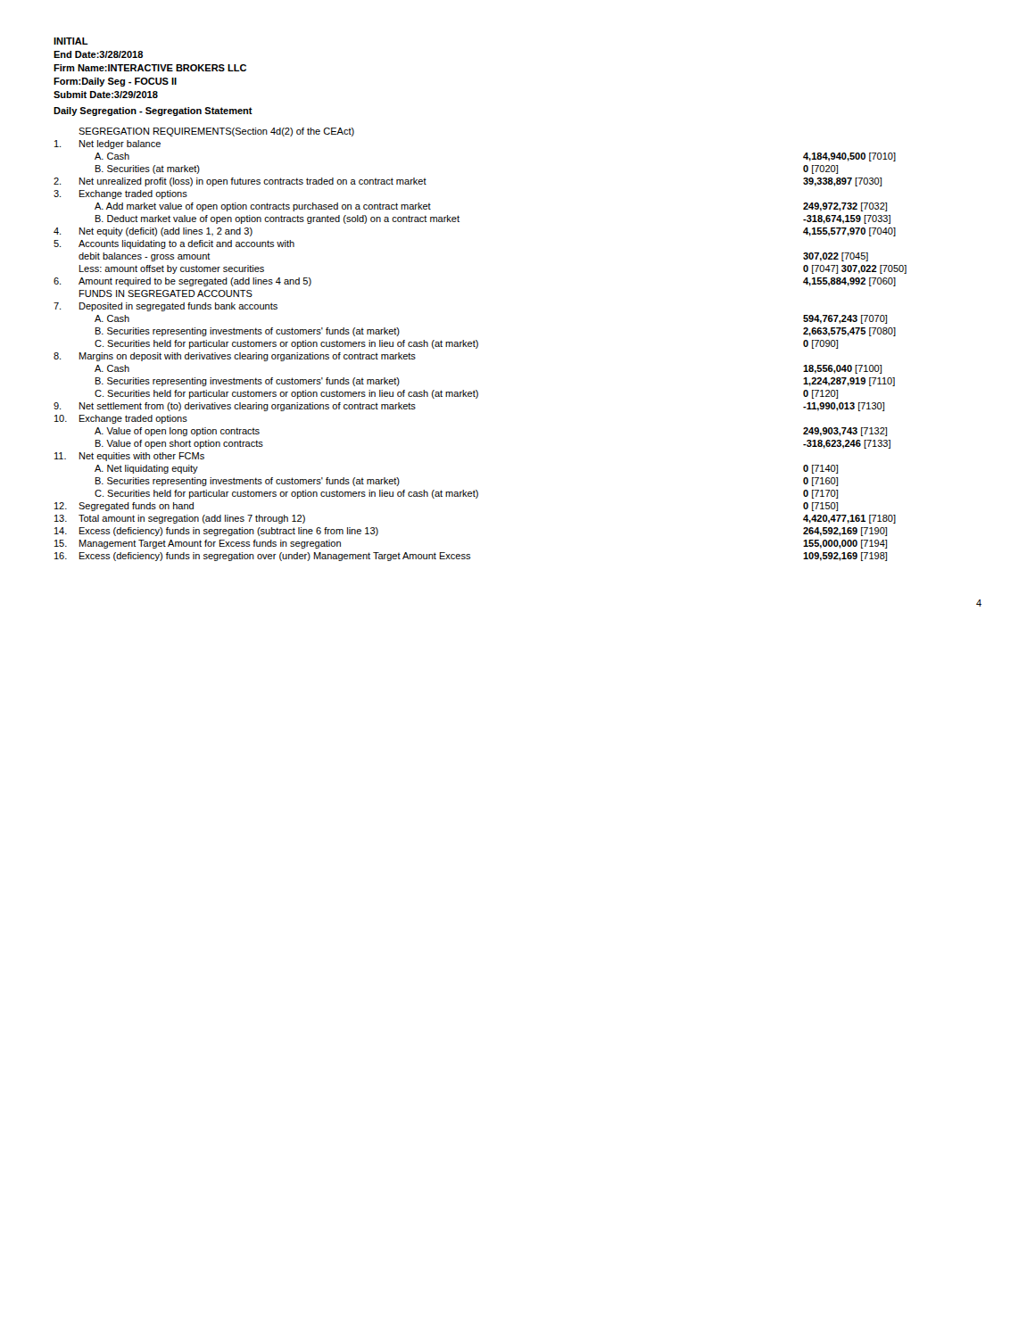INITIAL
End Date:3/28/2018
Firm Name:INTERACTIVE BROKERS LLC
Form:Daily Seg - FOCUS II
Submit Date:3/29/2018
Daily Segregation - Segregation Statement
| | SEGREGATION REQUIREMENTS(Section 4d(2) of the CEAct) | |
| 1. | Net ledger balance | |
| | A. Cash | 4,184,940,500 [7010] |
| | B. Securities (at market) | 0 [7020] |
| 2. | Net unrealized profit (loss) in open futures contracts traded on a contract market | 39,338,897 [7030] |
| 3. | Exchange traded options | |
| | A. Add market value of open option contracts purchased on a contract market | 249,972,732 [7032] |
| | B. Deduct market value of open option contracts granted (sold) on a contract market | -318,674,159 [7033] |
| 4. | Net equity (deficit) (add lines 1, 2 and 3) | 4,155,577,970 [7040] |
| 5. | Accounts liquidating to a deficit and accounts with | |
| | debit balances - gross amount | 307,022 [7045] |
| | Less: amount offset by customer securities | 0 [7047] 307,022 [7050] |
| 6. | Amount required to be segregated (add lines 4 and 5) | 4,155,884,992 [7060] |
| | FUNDS IN SEGREGATED ACCOUNTS | |
| 7. | Deposited in segregated funds bank accounts | |
| | A. Cash | 594,767,243 [7070] |
| | B. Securities representing investments of customers' funds (at market) | 2,663,575,475 [7080] |
| | C. Securities held for particular customers or option customers in lieu of cash (at market) | 0 [7090] |
| 8. | Margins on deposit with derivatives clearing organizations of contract markets | |
| | A. Cash | 18,556,040 [7100] |
| | B. Securities representing investments of customers' funds (at market) | 1,224,287,919 [7110] |
| | C. Securities held for particular customers or option customers in lieu of cash (at market) | 0 [7120] |
| 9. | Net settlement from (to) derivatives clearing organizations of contract markets | -11,990,013 [7130] |
| 10. | Exchange traded options | |
| | A. Value of open long option contracts | 249,903,743 [7132] |
| | B. Value of open short option contracts | -318,623,246 [7133] |
| 11. | Net equities with other FCMs | |
| | A. Net liquidating equity | 0 [7140] |
| | B. Securities representing investments of customers' funds (at market) | 0 [7160] |
| | C. Securities held for particular customers or option customers in lieu of cash (at market) | 0 [7170] |
| 12. | Segregated funds on hand | 0 [7150] |
| 13. | Total amount in segregation (add lines 7 through 12) | 4,420,477,161 [7180] |
| 14. | Excess (deficiency) funds in segregation (subtract line 6 from line 13) | 264,592,169 [7190] |
| 15. | Management Target Amount for Excess funds in segregation | 155,000,000 [7194] |
| 16. | Excess (deficiency) funds in segregation over (under) Management Target Amount Excess | 109,592,169 [7198] |
4